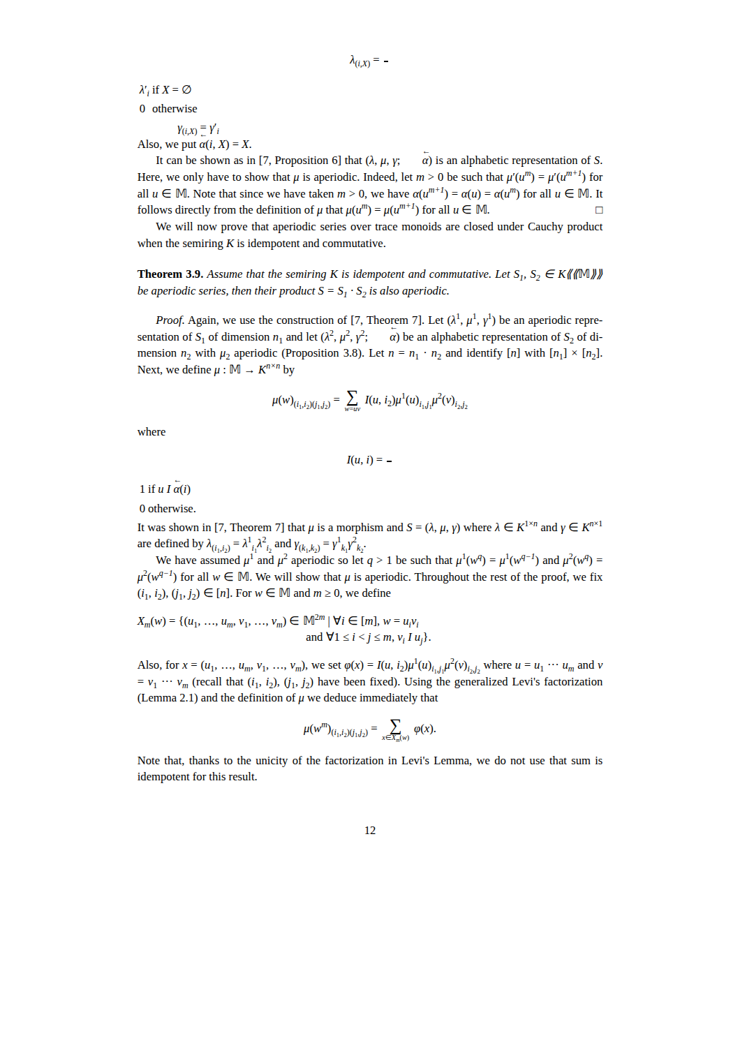λ(i,X) =
| λ ′ i | if X = ∅ |
| 0 | otherwise |
γ(i,X) = γ′i
Also, we put ←α(i, X) = X.
It can be shown as in [7, Proposition 6] that (λ, μ, γ; ←α) is an alphabetic representation of S. Here, we only have to show that μ is aperiodic. Indeed, let m > 0 be such that μ′(um) = μ′(um+1) for all u ∈ 𝕄. Note that since we have taken m > 0, we have α(um+1) = α(u) = α(um) for all u ∈ 𝕄. It follows directly from the definition of μ that μ(um) = μ(um+1) for all u ∈ 𝕄. □
We will now prove that aperiodic series over trace monoids are closed under Cauchy product when the semiring K is idempotent and commutative.
Theorem 3.9. Assume that the semiring K is idempotent and commutative. Let S1, S2 ∈ K⟪⟪𝕄⟫⟫ be aperiodic series, then their product S = S1 · S2 is also aperiodic.
Proof. Again, we use the construction of [7, Theorem 7]. Let (λ1, μ1, γ1) be an aperiodic representation of S1 of dimension n1 and let (λ2, μ2, γ2; ←α) be an alphabetic representation of S2 of dimension n2 with μ2 aperiodic (Proposition 3.8). Let n = n1 · n2 and identify [n] with [n1] × [n2]. Next, we define μ : 𝕄 → Kn×n by
μ(w)(i1,i2)(j1,j2) = ∑w=uv I(u, i2)μ1(u)i1,j1μ2(v)i2,j2
where
I(u, i) =
| 1 | if u I ← α ( i ) |
| 0 | otherwise. |
It was shown in [7, Theorem 7] that μ is a morphism and S = (λ, μ, γ) where λ ∈ K1×n and γ ∈ Kn×1 are defined by λ(i1,i2) = λ1i1λ2i2 and γ(k1,k2) = γ1k1γ2k2.
We have assumed μ1 and μ2 aperiodic so let q > 1 be such that μ1(wq) = μ1(wq−1) and μ2(wq) = μ2(wq−1) for all w ∈ 𝕄. We will show that μ is aperiodic. Throughout the rest of the proof, we fix (i1, i2), (j1, j2) ∈ [n]. For w ∈ 𝕄 and m ≥ 0, we define
Xm(w) = {(u1, …, um, v1, …, vm) ∈ 𝕄2m | ∀i ∈ [m], w = uivi
and ∀1 ≤ i < j ≤ m, vi I uj}.
Also, for x = (u1, …, um, v1, …, vm), we set φ(x) = I(u, i2)μ1(u)i1,j1μ2(v)i2,j2 where u = u1 ··· um and v = v1 ··· vm (recall that (i1, i2), (j1, j2) have been fixed). Using the generalized Levi's factorization (Lemma 2.1) and the definition of μ we deduce immediately that
μ(wm)(i1,i2)(j1,j2) = ∑x∈Xm(w) φ(x).
Note that, thanks to the unicity of the factorization in Levi's Lemma, we do not use that sum is idempotent for this result.
12